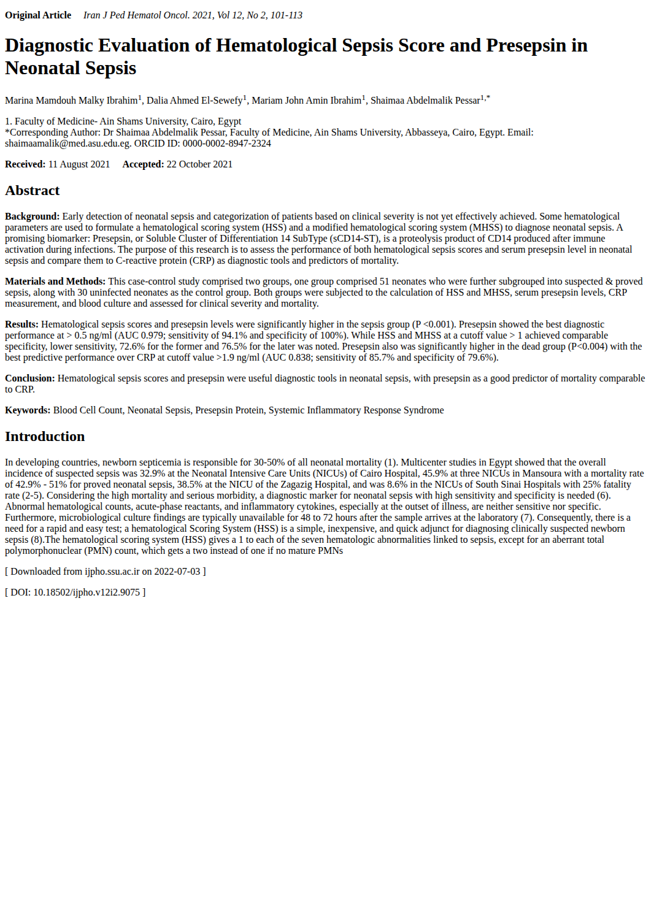Original Article Iran J Ped Hematol Oncol. 2021, Vol 12, No 2, 101-113
Diagnostic Evaluation of Hematological Sepsis Score and Presepsin in Neonatal Sepsis
Marina Mamdouh Malky Ibrahim1, Dalia Ahmed El-Sewefy1, Mariam John Amin Ibrahim1, Shaimaa Abdelmalik Pessar1,*
1. Faculty of Medicine- Ain Shams University, Cairo, Egypt
*Corresponding Author: Dr Shaimaa Abdelmalik Pessar, Faculty of Medicine, Ain Shams University, Abbasseya, Cairo, Egypt. Email: shaimaamalik@med.asu.edu.eg. ORCID ID: 0000-0002-8947-2324
Received: 11 August 2021 Accepted: 22 October 2021
Abstract
Background: Early detection of neonatal sepsis and categorization of patients based on clinical severity is not yet effectively achieved. Some hematological parameters are used to formulate a hematological scoring system (HSS) and a modified hematological scoring system (MHSS) to diagnose neonatal sepsis. A promising biomarker: Presepsin, or Soluble Cluster of Differentiation 14 SubType (sCD14-ST), is a proteolysis product of CD14 produced after immune activation during infections. The purpose of this research is to assess the performance of both hematological sepsis scores and serum presepsin level in neonatal sepsis and compare them to C-reactive protein (CRP) as diagnostic tools and predictors of mortality.
Materials and Methods: This case-control study comprised two groups, one group comprised 51 neonates who were further subgrouped into suspected & proved sepsis, along with 30 uninfected neonates as the control group. Both groups were subjected to the calculation of HSS and MHSS, serum presepsin levels, CRP measurement, and blood culture and assessed for clinical severity and mortality.
Results: Hematological sepsis scores and presepsin levels were significantly higher in the sepsis group (P <0.001). Presepsin showed the best diagnostic performance at > 0.5 ng/ml (AUC 0.979; sensitivity of 94.1% and specificity of 100%). While HSS and MHSS at a cutoff value > 1 achieved comparable specificity, lower sensitivity, 72.6% for the former and 76.5% for the later was noted. Presepsin also was significantly higher in the dead group (P<0.004) with the best predictive performance over CRP at cutoff value >1.9 ng/ml (AUC 0.838; sensitivity of 85.7% and specificity of 79.6%).
Conclusion: Hematological sepsis scores and presepsin were useful diagnostic tools in neonatal sepsis, with presepsin as a good predictor of mortality comparable to CRP.
Keywords: Blood Cell Count, Neonatal Sepsis, Presepsin Protein, Systemic Inflammatory Response Syndrome
Introduction
In developing countries, newborn septicemia is responsible for 30-50% of all neonatal mortality (1). Multicenter studies in Egypt showed that the overall incidence of suspected sepsis was 32.9% at the Neonatal Intensive Care Units (NICUs) of Cairo Hospital, 45.9% at three NICUs in Mansoura with a mortality rate of 42.9% - 51% for proved neonatal sepsis, 38.5% at the NICU of the Zagazig Hospital, and was 8.6% in the NICUs of South Sinai Hospitals with 25% fatality rate (2-5). Considering the high mortality and serious morbidity, a diagnostic marker for neonatal sepsis with high sensitivity and specificity is needed (6). Abnormal hematological counts, acute-phase reactants, and inflammatory cytokines, especially at the outset of illness, are neither sensitive nor specific. Furthermore, microbiological culture findings are typically unavailable for 48 to 72 hours after the sample arrives at the laboratory (7). Consequently, there is a need for a rapid and easy test; a hematological Scoring System (HSS) is a simple, inexpensive, and quick adjunct for diagnosing clinically suspected newborn sepsis (8).The hematological scoring system (HSS) gives a 1 to each of the seven hematologic abnormalities linked to sepsis, except for an aberrant total polymorphonuclear (PMN) count, which gets a two instead of one if no mature PMNs
[ Downloaded from ijpho.ssu.ac.ir on 2022-07-03 ]
[ DOI: 10.18502/ijpho.v12i2.9075 ]